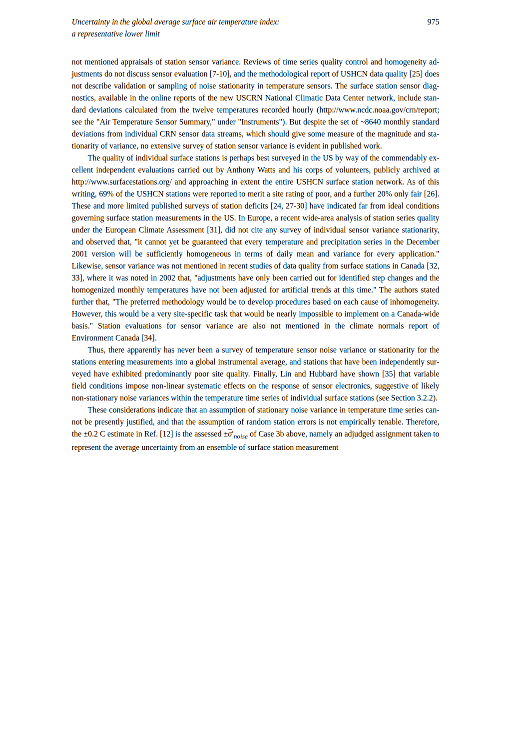Uncertainty in the global average surface air temperature index:
a representative lower limit
975
not mentioned appraisals of station sensor variance. Reviews of time series quality control and homogeneity adjustments do not discuss sensor evaluation [7-10], and the methodological report of USHCN data quality [25] does not describe validation or sampling of noise stationarity in temperature sensors. The surface station sensor diagnostics, available in the online reports of the new USCRN National Climatic Data Center network, include standard deviations calculated from the twelve temperatures recorded hourly (http://www.ncdc.noaa.gov/crn/report; see the "Air Temperature Sensor Summary," under "Instruments"). But despite the set of ~8640 monthly standard deviations from individual CRN sensor data streams, which should give some measure of the magnitude and stationarity of variance, no extensive survey of station sensor variance is evident in published work.
The quality of individual surface stations is perhaps best surveyed in the US by way of the commendably excellent independent evaluations carried out by Anthony Watts and his corps of volunteers, publicly archived at http://www.surfacestations.org/ and approaching in extent the entire USHCN surface station network. As of this writing, 69% of the USHCN stations were reported to merit a site rating of poor, and a further 20% only fair [26]. These and more limited published surveys of station deficits [24, 27-30] have indicated far from ideal conditions governing surface station measurements in the US. In Europe, a recent wide-area analysis of station series quality under the European Climate Assessment [31], did not cite any survey of individual sensor variance stationarity, and observed that, "it cannot yet be guaranteed that every temperature and precipitation series in the December 2001 version will be sufficiently homogeneous in terms of daily mean and variance for every application." Likewise, sensor variance was not mentioned in recent studies of data quality from surface stations in Canada [32, 33], where it was noted in 2002 that, "adjustments have only been carried out for identified step changes and the homogenized monthly temperatures have not been adjusted for artificial trends at this time." The authors stated further that, "The preferred methodology would be to develop procedures based on each cause of inhomogeneity. However, this would be a very site-specific task that would be nearly impossible to implement on a Canada-wide basis." Station evaluations for sensor variance are also not mentioned in the climate normals report of Environment Canada [34].
Thus, there apparently has never been a survey of temperature sensor noise variance or stationarity for the stations entering measurements into a global instrumental average, and stations that have been independently surveyed have exhibited predominantly poor site quality. Finally, Lin and Hubbard have shown [35] that variable field conditions impose non-linear systematic effects on the response of sensor electronics, suggestive of likely non-stationary noise variances within the temperature time series of individual surface stations (see Section 3.2.2).
These considerations indicate that an assumption of stationary noise variance in temperature time series cannot be presently justified, and that the assumption of random station errors is not empirically tenable. Therefore, the ±0.2 C estimate in Ref. [12] is the assessed ±σ′noise of Case 3b above, namely an adjudged assignment taken to represent the average uncertainty from an ensemble of surface station measurement